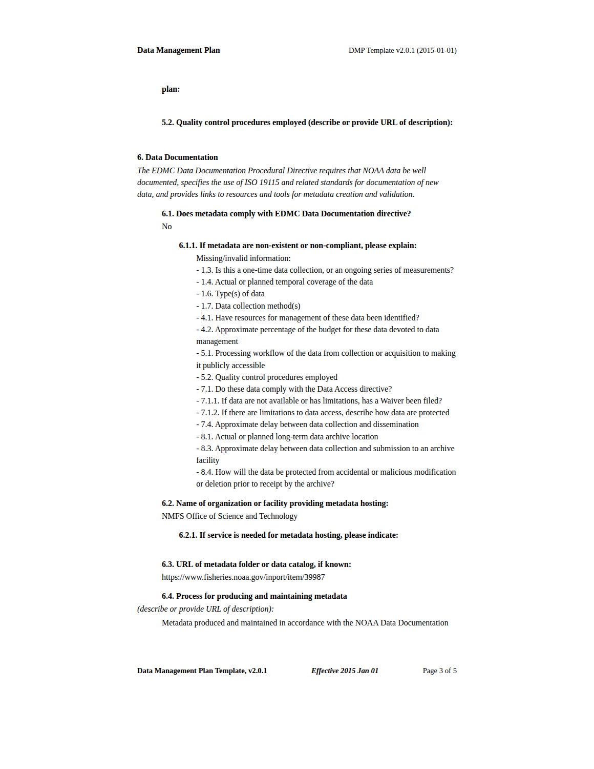Data Management Plan
DMP Template v2.0.1 (2015-01-01)
plan:
5.2. Quality control procedures employed (describe or provide URL of description):
6. Data Documentation
The EDMC Data Documentation Procedural Directive requires that NOAA data be well documented, specifies the use of ISO 19115 and related standards for documentation of new data, and provides links to resources and tools for metadata creation and validation.
6.1. Does metadata comply with EDMC Data Documentation directive?
No
6.1.1. If metadata are non-existent or non-compliant, please explain:
Missing/invalid information:
- 1.3. Is this a one-time data collection, or an ongoing series of measurements?
- 1.4. Actual or planned temporal coverage of the data
- 1.6. Type(s) of data
- 1.7. Data collection method(s)
- 4.1. Have resources for management of these data been identified?
- 4.2. Approximate percentage of the budget for these data devoted to data management
- 5.1. Processing workflow of the data from collection or acquisition to making it publicly accessible
- 5.2. Quality control procedures employed
- 7.1. Do these data comply with the Data Access directive?
- 7.1.1. If data are not available or has limitations, has a Waiver been filed?
- 7.1.2. If there are limitations to data access, describe how data are protected
- 7.4. Approximate delay between data collection and dissemination
- 8.1. Actual or planned long-term data archive location
- 8.3. Approximate delay between data collection and submission to an archive facility
- 8.4. How will the data be protected from accidental or malicious modification or deletion prior to receipt by the archive?
6.2. Name of organization or facility providing metadata hosting:
NMFS Office of Science and Technology
6.2.1. If service is needed for metadata hosting, please indicate:
6.3. URL of metadata folder or data catalog, if known:
https://www.fisheries.noaa.gov/inport/item/39987
6.4. Process for producing and maintaining metadata
(describe or provide URL of description):
Metadata produced and maintained in accordance with the NOAA Data Documentation
Data Management Plan Template, v2.0.1
Effective 2015 Jan 01
Page 3 of 5